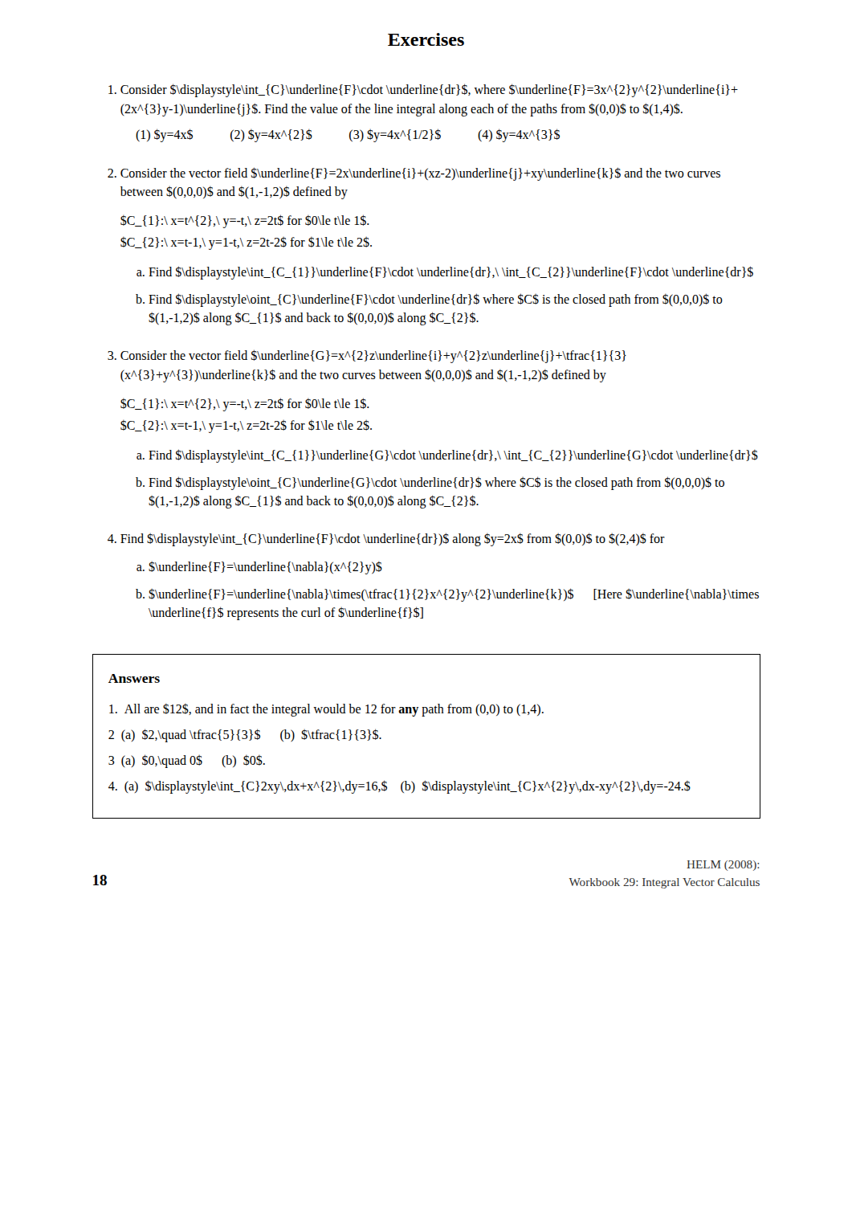Exercises
Consider $\displaystyle\int_{C}\underline{F}\cdot \underline{dr}$, where $\underline{F}=3x^{2}y^{2}\underline{i}+(2x^{3}y-1)\underline{j}$. Find the value of the line integral along each of the paths from $(0,0)$ to $(1,4)$.
$y=4x$
$y=4x^{2}$
$y=4x^{1/2}$
$y=4x^{3}$
Consider the vector field $\underline{F}=2x\underline{i}+(xz-2)\underline{j}+xy\underline{k}$ and the two curves between $(0,0,0)$ and $(1,-1,2)$ defined by
$C_{1}:\ x=t^{2},\ y=-t,\ z=2t$ for $0\le t\le 1$.
$C_{2}:\ x=t-1,\ y=1-t,\ z=2t-2$ for $1\le t\le 2$.
Find $\displaystyle\int_{C_{1}}\underline{F}\cdot \underline{dr},\ \int_{C_{2}}\underline{F}\cdot \underline{dr}$
Find $\displaystyle\oint_{C}\underline{F}\cdot \underline{dr}$ where $C$ is the closed path from $(0,0,0)$ to $(1,-1,2)$ along $C_{1}$ and back to $(0,0,0)$ along $C_{2}$.
Consider the vector field $\underline{G}=x^{2}z\underline{i}+y^{2}z\underline{j}+\tfrac{1}{3}(x^{3}+y^{3})\underline{k}$ and the two curves between $(0,0,0)$ and $(1,-1,2)$ defined by
$C_{1}:\ x=t^{2},\ y=-t,\ z=2t$ for $0\le t\le 1$.
$C_{2}:\ x=t-1,\ y=1-t,\ z=2t-2$ for $1\le t\le 2$.
Find $\displaystyle\int_{C_{1}}\underline{G}\cdot \underline{dr},\ \int_{C_{2}}\underline{G}\cdot \underline{dr}$
Find $\displaystyle\oint_{C}\underline{G}\cdot \underline{dr}$ where $C$ is the closed path from $(0,0,0)$ to $(1,-1,2)$ along $C_{1}$ and back to $(0,0,0)$ along $C_{2}$.
Find $\displaystyle\int_{C}\underline{F}\cdot \underline{dr})$ along $y=2x$ from $(0,0)$ to $(2,4)$ for
$\underline{F}=\underline{\nabla}(x^{2}y)$
$\underline{F}=\underline{\nabla}\times(\tfrac{1}{2}x^{2}y^{2}\underline{k})$ [Here $\underline{\nabla}\times \underline{f}$ represents the curl of $\underline{f}$]
Answers
1. All are $12$, and in fact the integral would be 12 for any path from (0,0) to (1,4).
2 (a) $2,\quad \tfrac{5}{3}$ (b) $\tfrac{1}{3}$.
3 (a) $0,\quad 0$ (b) $0$.
4. (a) $\displaystyle\int_{C}2xy\,dx+x^{2}\,dy=16,$ (b) $\displaystyle\int_{C}x^{2}y\,dx-xy^{2}\,dy=-24.$
18
HELM (2008):
Workbook 29: Integral Vector Calculus